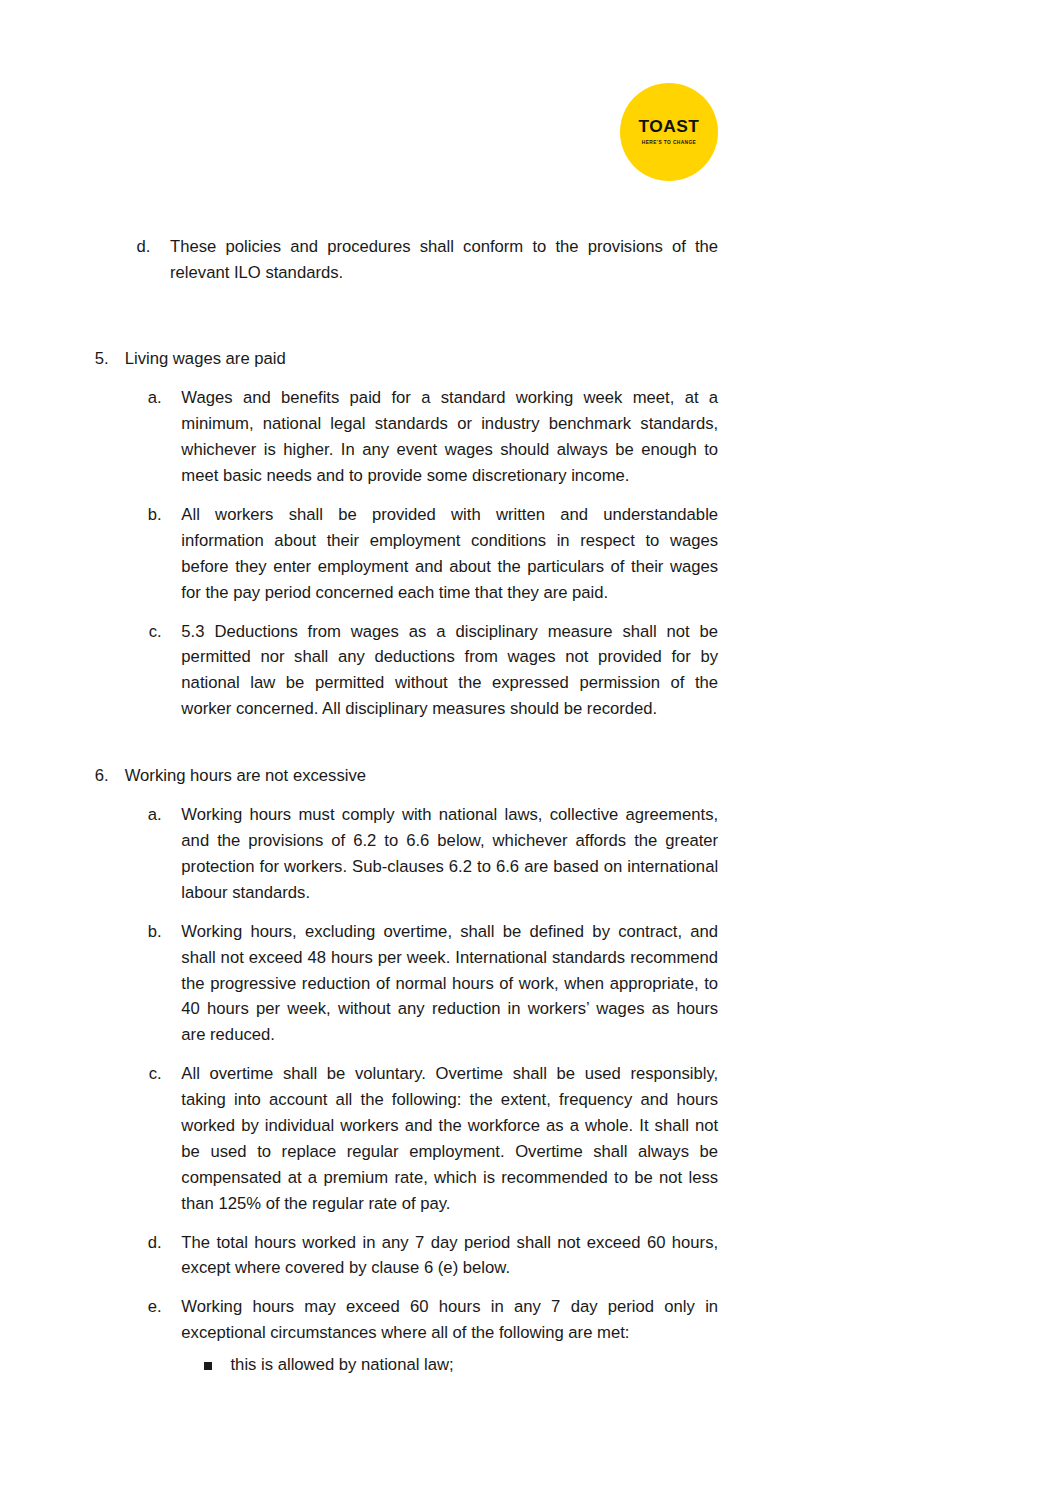TOAST
Here’s to change
These policies and procedures shall conform to the provisions of the relevant ILO standards.
Living wages are paid
Wages and benefits paid for a standard working week meet, at a minimum, national legal standards or industry benchmark standards, whichever is higher. In any event wages should always be enough to meet basic needs and to provide some discretionary income.
All workers shall be provided with written and understandable information about their employment conditions in respect to wages before they enter employment and about the particulars of their wages for the pay period concerned each time that they are paid.
5.3 Deductions from wages as a disciplinary measure shall not be permitted nor shall any deductions from wages not provided for by national law be permitted without the expressed permission of the worker concerned. All disciplinary measures should be recorded.
Working hours are not excessive
Working hours must comply with national laws, collective agreements, and the provisions of 6.2 to 6.6 below, whichever affords the greater protection for workers. Sub‑clauses 6.2 to 6.6 are based on international labour standards.
Working hours, excluding overtime, shall be defined by contract, and shall not exceed 48 hours per week. International standards recommend the progressive reduction of normal hours of work, when appropriate, to 40 hours per week, without any reduction in workers’ wages as hours are reduced.
All overtime shall be voluntary. Overtime shall be used responsibly, taking into account all the following: the extent, frequency and hours worked by individual workers and the workforce as a whole. It shall not be used to replace regular employment. Overtime shall always be compensated at a premium rate, which is recommended to be not less than 125% of the regular rate of pay.
The total hours worked in any 7 day period shall not exceed 60 hours, except where covered by clause 6 (e) below.
Working hours may exceed 60 hours in any 7 day period only in exceptional circumstances where all of the following are met:
this is allowed by national law;